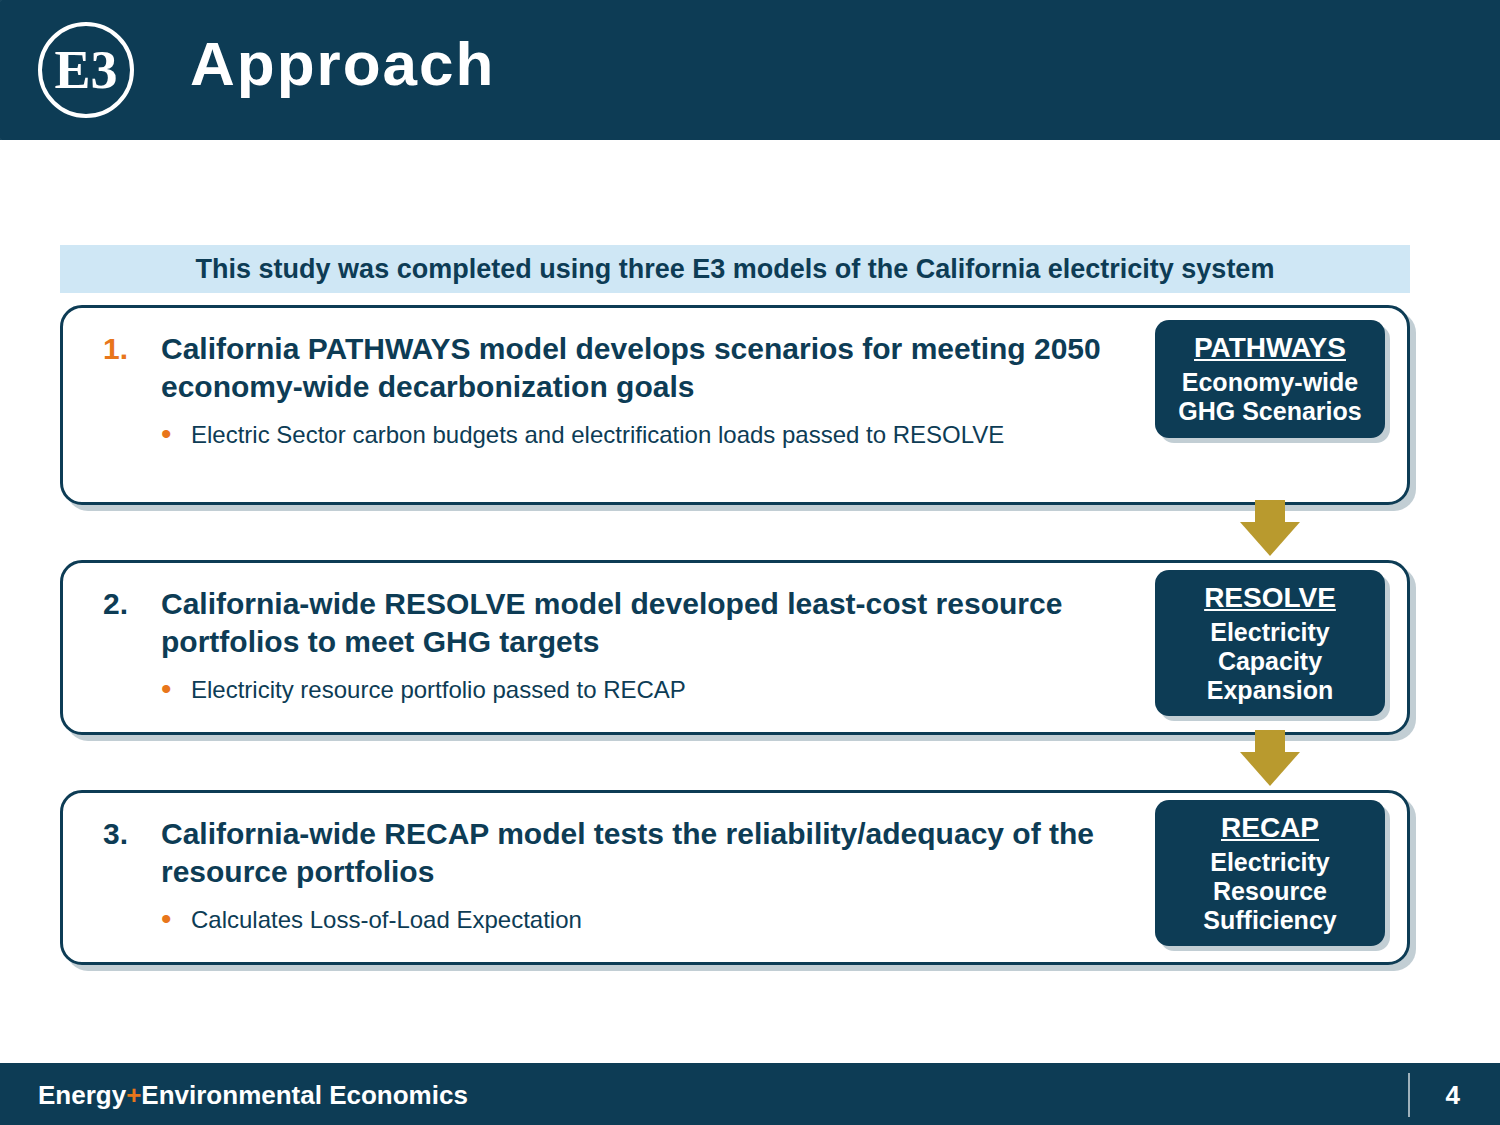E3
Approach
This study was completed using three E3 models of the California electricity system
1. California PATHWAYS model develops scenarios for meeting 2050 economy-wide decarbonization goals
Electric Sector carbon budgets and electrification loads passed to RESOLVE
2. California-wide RESOLVE model developed least-cost resource portfolios to meet GHG targets
Electricity resource portfolio passed to RECAP
3. California-wide RECAP model tests the reliability/adequacy of the resource portfolios
Calculates Loss-of-Load Expectation
PATHWAYS Economy-wide GHG Scenarios
RESOLVE Electricity Capacity Expansion
RECAP Electricity Resource Sufficiency
Energy+Environmental Economics
4